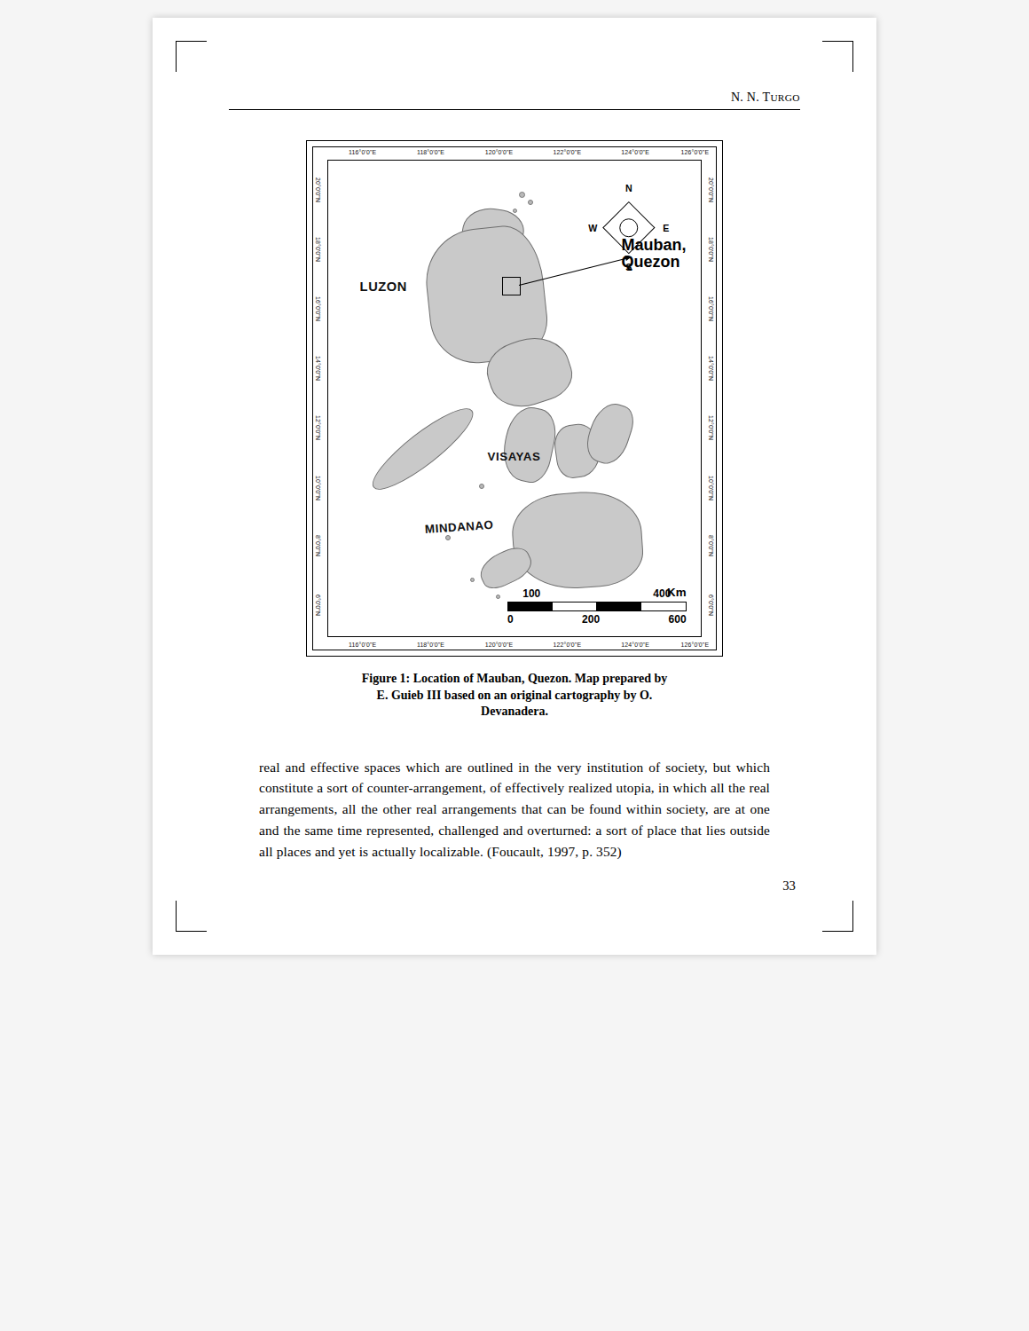N. N. TURGO
116°0'0"E 118°0'0"E 120°0'0"E 122°0'0"E 124°0'0"E 126°0'0"E 116°0'0"E 118°0'0"E 120°0'0"E 122°0'0"E 124°0'0"E 126°0'0"E 20°0'0"N 18°0'0"N 16°0'0"N 14°0'0"N 12°0'0"N 10°0'0"N 8°0'0"N 6°0'0"N 20°0'0"N 18°0'0"N 16°0'0"N 14°0'0"N 12°0'0"N 10°0'0"N 8°0'0"N 6°0'0"N
N W E S
LUZON VISAYAS MINDANAO
Mauban,
Quezon
100400
0200600
Km
Figure 1: Location of Mauban, Quezon. Map prepared by E. Guieb III based on an original cartography by O. Devanadera.
real and effective spaces which are outlined in the very institution of society, but which constitute a sort of counter-arrangement, of effectively realized utopia, in which all the real arrangements, all the other real arrangements that can be found within society, are at one and the same time represented, challenged and overturned: a sort of place that lies outside all places and yet is actually localizable. (Foucault, 1997, p. 352)
33